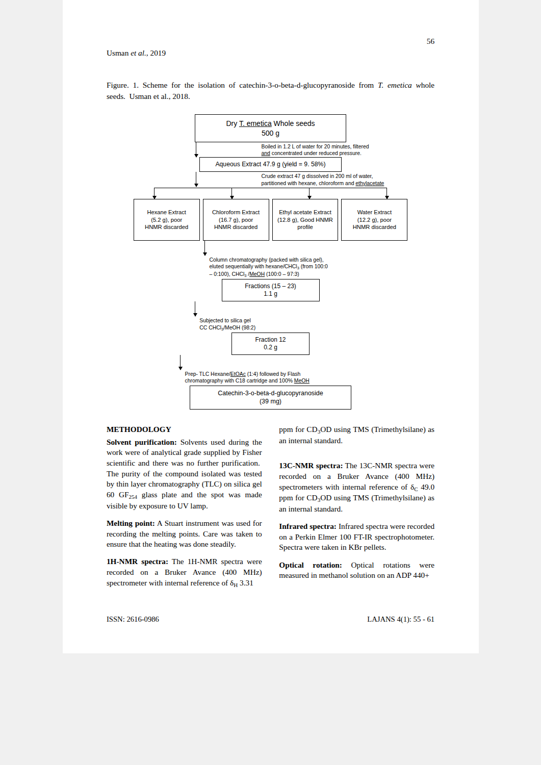56
Usman et al., 2019
Figure. 1. Scheme for the isolation of catechin-3-o-beta-d-glucopyranoside from T. emetica whole seeds. Usman et al., 2018.
Dry T. emetica Whole seeds
500 g
Boiled in 1.2 L of water for 20 minutes, filtered
and concentrated under reduced pressure.
Aqueous Extract 47.9 g (yield = 9. 58%)
Crude extract 47 g dissolved in 200 ml of water,
partitioned with hexane, chloroform and ethylacetate
Hexane Extract
(5.2 g), poor
HNMR discarded
Chloroform Extract
(16.7 g), poor
HNMR discarded
Ethyl acetate Extract
(12.8 g), Good HNMR
profile
Water Extract
(12.2 g), poor
HNMR discarded
Column chromatography (packed with silica gel),
eluted sequentially with hexane/CHCl3 (from 100:0
– 0:100), CHCl3 /MeOH (100:0 – 97:3)
Fractions (15 – 23)
1.1 g
Subjected to silica gel
CC CHCl3/MeOH (98:2)
Fraction 12
0.2 g
Prep- TLC Hexane/EtOAc (1:4) followed by Flash
chromatography with C18 cartridge and 100% MeOH
Catechin-3-o-beta-d-glucopyranoside
(39 mg)
Methodology
Solvent purification: Solvents used during the work were of analytical grade supplied by Fisher scientific and there was no further purification. The purity of the compound isolated was tested by thin layer chromatography (TLC) on silica gel 60 GF254 glass plate and the spot was made visible by exposure to UV lamp.
Melting point: A Stuart instrument was used for recording the melting points. Care was taken to ensure that the heating was done steadily.
1H-NMR spectra: The 1H-NMR spectra were recorded on a Bruker Avance (400 MHz) spectrometer with internal reference of δH 3.31
ppm for CD3OD using TMS (Trimethylsilane) as an internal standard.
13C-NMR spectra: The 13C-NMR spectra were recorded on a Bruker Avance (400 MHz) spectrometers with internal reference of δC 49.0 ppm for CD3OD using TMS (Trimethylsilane) as an internal standard.
Infrared spectra: Infrared spectra were recorded on a Perkin Elmer 100 FT-IR spectrophotometer. Spectra were taken in KBr pellets.
Optical rotation: Optical rotations were measured in methanol solution on an ADP 440+
ISSN: 2616-0986
LAJANS 4(1): 55 - 61